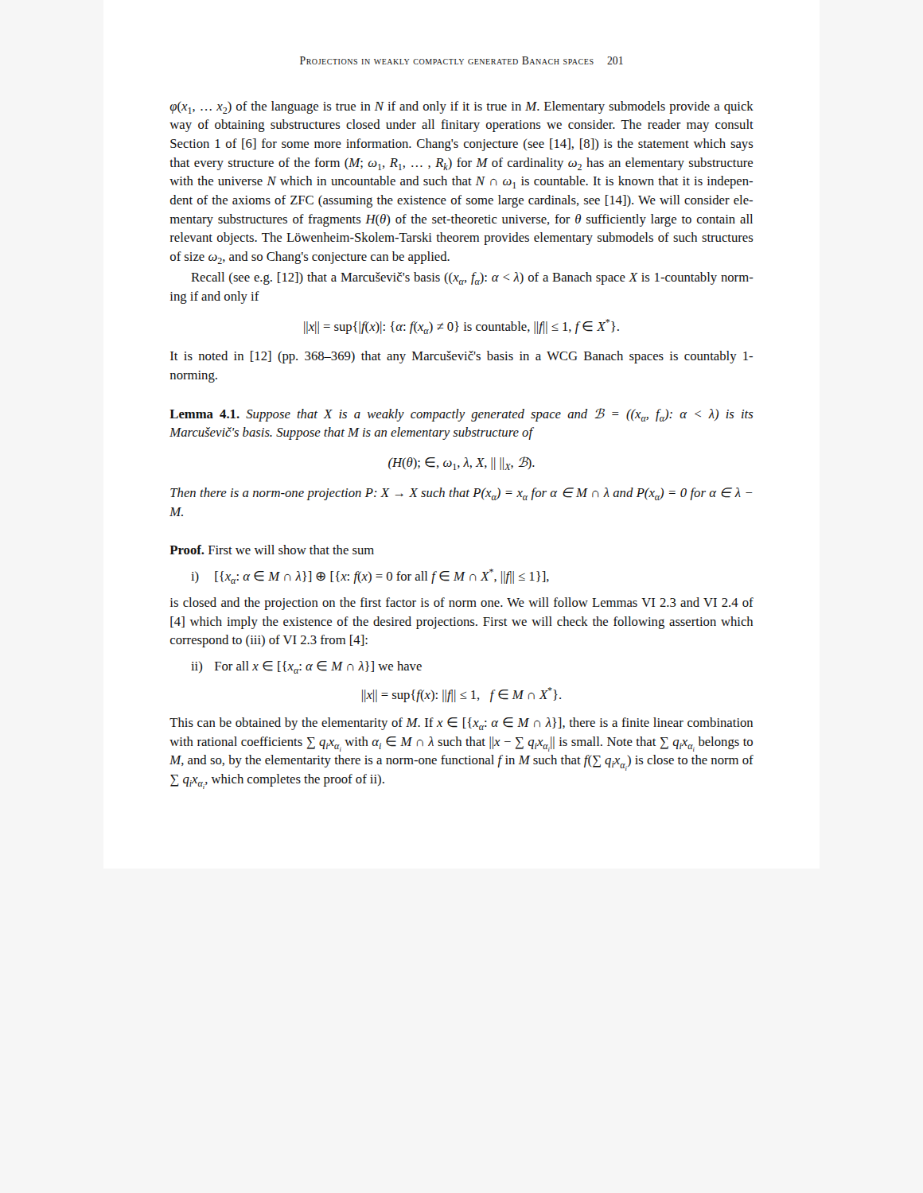Projections in weakly compactly generated Banach spaces201
φ(x1, … x2) of the language is true in N if and only if it is true in M. Elementary submodels provide a quick way of obtaining substructures closed under all finitary operations we consider. The reader may consult Section 1 of [6] for some more information. Chang's conjecture (see [14], [8]) is the statement which says that every structure of the form (M; ω1, R1, … , Rk) for M of cardinality ω2 has an elementary substructure with the universe N which in uncountable and such that N ∩ ω1 is countable. It is known that it is independent of the axioms of ZFC (assuming the existence of some large cardinals, see [14]). We will consider elementary substructures of fragments H(θ) of the set-theoretic universe, for θ sufficiently large to contain all relevant objects. The Löwenheim-Skolem-Tarski theorem provides elementary submodels of such structures of size ω2, and so Chang's conjecture can be applied.
Recall (see e.g. [12]) that a Marcuševič's basis ((xα, fα): α < λ) of a Banach space X is 1-countably norming if and only if
||x|| = sup{|f(x)|: {α: f(xα) ≠ 0} is countable, ||f|| ≤ 1, f ∈ X*}.
It is noted in [12] (pp. 368–369) that any Marcuševič's basis in a WCG Banach spaces is countably 1-norming.
Lemma 4.1. Suppose that X is a weakly compactly generated space and ℬ = ((xα, fα): α < λ) is its Marcuševič's basis. Suppose that M is an elementary substructure of
(H(θ); ∈, ω1, λ, X, || ||X, ℬ).
Then there is a norm-one projection P: X → X such that P(xα) = xα for α ∈ M ∩ λ and P(xα) = 0 for α ∈ λ − M.
Proof. First we will show that the sum
i) [{xα: α ∈ M ∩ λ}] ⊕ [{x: f(x) = 0 for all f ∈ M ∩ X*, ||f|| ≤ 1}],
is closed and the projection on the first factor is of norm one. We will follow Lemmas VI 2.3 and VI 2.4 of [4] which imply the existence of the desired projections. First we will check the following assertion which correspond to (iii) of VI 2.3 from [4]:
ii) For all x ∈ [{xα: α ∈ M ∩ λ}] we have ||x|| = sup{f(x): ||f|| ≤ 1, f ∈ M ∩ X*}.
This can be obtained by the elementarity of M. If x ∈ [{xα: α ∈ M ∩ λ}], there is a finite linear combination with rational coefficients ∑ qixαi with αi ∈ M ∩ λ such that ||x − ∑ qixαi|| is small. Note that ∑ qixαi belongs to M, and so, by the elementarity there is a norm-one functional f in M such that f(∑ qixαi) is close to the norm of ∑ qixαi, which completes the proof of ii).